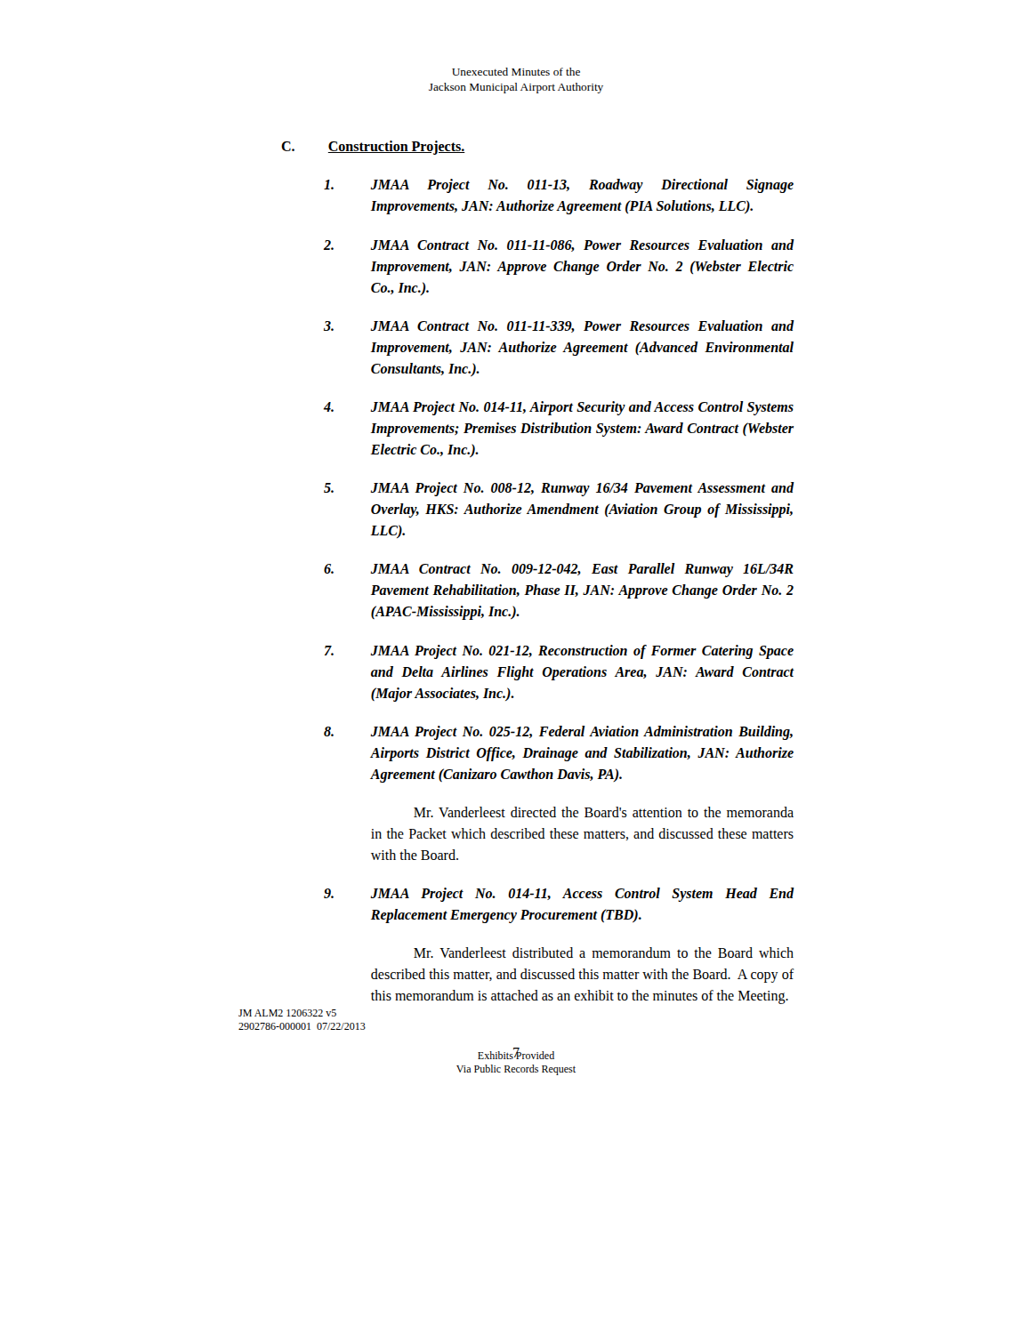Unexecuted Minutes of the
Jackson Municipal Airport Authority
C. Construction Projects.
1. JMAA Project No. 011-13, Roadway Directional Signage Improvements, JAN: Authorize Agreement (PIA Solutions, LLC).
2. JMAA Contract No. 011-11-086, Power Resources Evaluation and Improvement, JAN: Approve Change Order No. 2 (Webster Electric Co., Inc.).
3. JMAA Contract No. 011-11-339, Power Resources Evaluation and Improvement, JAN: Authorize Agreement (Advanced Environmental Consultants, Inc.).
4. JMAA Project No. 014-11, Airport Security and Access Control Systems Improvements; Premises Distribution System: Award Contract (Webster Electric Co., Inc.).
5. JMAA Project No. 008-12, Runway 16/34 Pavement Assessment and Overlay, HKS: Authorize Amendment (Aviation Group of Mississippi, LLC).
6. JMAA Contract No. 009-12-042, East Parallel Runway 16L/34R Pavement Rehabilitation, Phase II, JAN: Approve Change Order No. 2 (APAC-Mississippi, Inc.).
7. JMAA Project No. 021-12, Reconstruction of Former Catering Space and Delta Airlines Flight Operations Area, JAN: Award Contract (Major Associates, Inc.).
8. JMAA Project No. 025-12, Federal Aviation Administration Building, Airports District Office, Drainage and Stabilization, JAN: Authorize Agreement (Canizaro Cawthon Davis, PA).
Mr. Vanderleest directed the Board's attention to the memoranda in the Packet which described these matters, and discussed these matters with the Board.
9. JMAA Project No. 014-11, Access Control System Head End Replacement Emergency Procurement (TBD).
Mr. Vanderleest distributed a memorandum to the Board which described this matter, and discussed this matter with the Board. A copy of this memorandum is attached as an exhibit to the minutes of the Meeting.
7
JM ALM2 1206322 v5
2902786-000001 07/22/2013
Exhibits Provided
Via Public Records Request